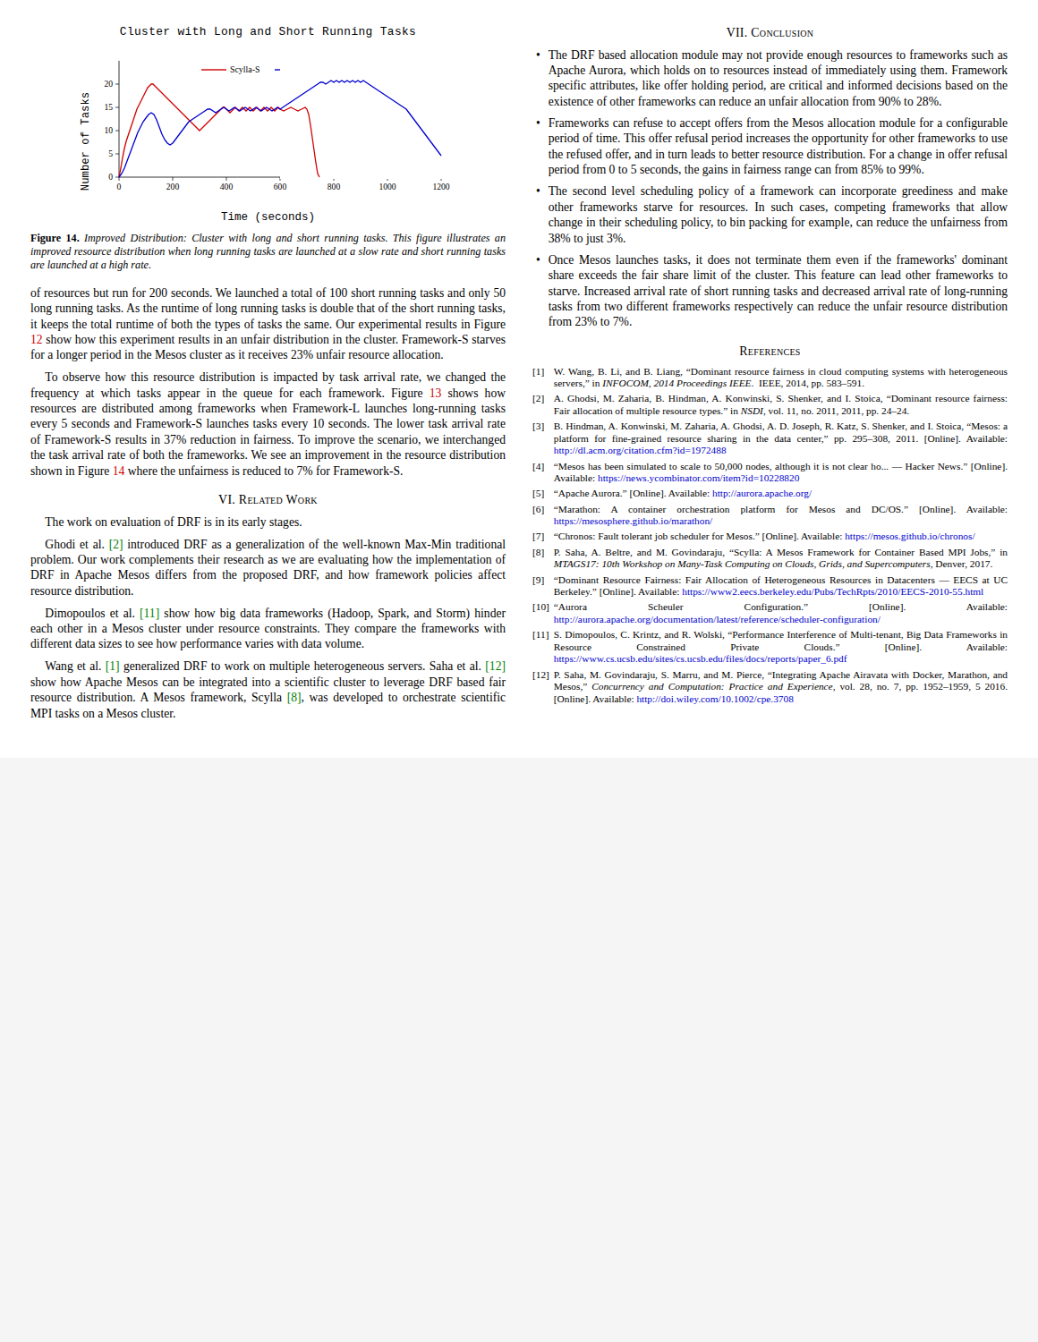Cluster with Long and Short Running Tasks
Number of Tasks 0 5 10 15 20 0 200 400 600 800 1000 1200 Scylla-S Scylla-L
Time (seconds)
Figure 14. Improved Distribution: Cluster with long and short running tasks. This figure illustrates an improved resource distribution when long running tasks are launched at a slow rate and short running tasks are launched at a high rate.
of resources but run for 200 seconds. We launched a total of 100 short running tasks and only 50 long running tasks. As the runtime of long running tasks is double that of the short running tasks, it keeps the total runtime of both the types of tasks the same. Our experimental results in Figure 12 show how this experiment results in an unfair distribution in the cluster. Framework-S starves for a longer period in the Mesos cluster as it receives 23% unfair resource allocation.
To observe how this resource distribution is impacted by task arrival rate, we changed the frequency at which tasks appear in the queue for each framework. Figure 13 shows how resources are distributed among frameworks when Framework-L launches long-running tasks every 5 seconds and Framework-S launches tasks every 10 seconds. The lower task arrival rate of Framework-S results in 37% reduction in fairness. To improve the scenario, we interchanged the task arrival rate of both the frameworks. We see an improvement in the resource distribution shown in Figure 14 where the unfairness is reduced to 7% for Framework-S.
VI. Related Work
The work on evaluation of DRF is in its early stages.
Ghodi et al. [2] introduced DRF as a generalization of the well-known Max-Min traditional problem. Our work complements their research as we are evaluating how the implementation of DRF in Apache Mesos differs from the proposed DRF, and how framework policies affect resource distribution.
Dimopoulos et al. [11] show how big data frameworks (Hadoop, Spark, and Storm) hinder each other in a Mesos cluster under resource constraints. They compare the frameworks with different data sizes to see how performance varies with data volume.
Wang et al. [1] generalized DRF to work on multiple heterogeneous servers. Saha et al. [12] show how Apache Mesos can be integrated into a scientific cluster to leverage DRF based fair resource distribution. A Mesos framework, Scylla [8], was developed to orchestrate scientific MPI tasks on a Mesos cluster.
VII. Conclusion
The DRF based allocation module may not provide enough resources to frameworks such as Apache Aurora, which holds on to resources instead of immediately using them. Framework specific attributes, like offer holding period, are critical and informed decisions based on the existence of other frameworks can reduce an unfair allocation from 90% to 28%.
Frameworks can refuse to accept offers from the Mesos allocation module for a configurable period of time. This offer refusal period increases the opportunity for other frameworks to use the refused offer, and in turn leads to better resource distribution. For a change in offer refusal period from 0 to 5 seconds, the gains in fairness range can from 85% to 99%.
The second level scheduling policy of a framework can incorporate greediness and make other frameworks starve for resources. In such cases, competing frameworks that allow change in their scheduling policy, to bin packing for example, can reduce the unfairness from 38% to just 3%.
Once Mesos launches tasks, it does not terminate them even if the frameworks' dominant share exceeds the fair share limit of the cluster. This feature can lead other frameworks to starve. Increased arrival rate of short running tasks and decreased arrival rate of long-running tasks from two different frameworks respectively can reduce the unfair resource distribution from 23% to 7%.
References
[1] W. Wang, B. Li, and B. Liang, “Dominant resource fairness in cloud computing systems with heterogeneous servers,” in INFOCOM, 2014 Proceedings IEEE. IEEE, 2014, pp. 583–591.
[2] A. Ghodsi, M. Zaharia, B. Hindman, A. Konwinski, S. Shenker, and I. Stoica, “Dominant resource fairness: Fair allocation of multiple resource types.” in NSDI, vol. 11, no. 2011, 2011, pp. 24–24.
[3] B. Hindman, A. Konwinski, M. Zaharia, A. Ghodsi, A. D. Joseph, R. Katz, S. Shenker, and I. Stoica, “Mesos: a platform for fine-grained resource sharing in the data center,” pp. 295–308, 2011. [Online]. Available: http://dl.acm.org/citation.cfm?id=1972488
[4]“Mesos has been simulated to scale to 50,000 nodes, although it is not clear ho... — Hacker News.” [Online]. Available: https://news.ycombinator.com/item?id=10228820
[5]“Apache Aurora.” [Online]. Available: http://aurora.apache.org/
[6]“Marathon: A container orchestration platform for Mesos and DC/OS.” [Online]. Available: https://mesosphere.github.io/marathon/
[7]“Chronos: Fault tolerant job scheduler for Mesos.” [Online]. Available: https://mesos.github.io/chronos/
[8] P. Saha, A. Beltre, and M. Govindaraju, “Scylla: A Mesos Framework for Container Based MPI Jobs,” in MTAGS17: 10th Workshop on Many-Task Computing on Clouds, Grids, and Supercomputers, Denver, 2017.
[9]“Dominant Resource Fairness: Fair Allocation of Heterogeneous Resources in Datacenters — EECS at UC Berkeley.” [Online]. Available: https://www2.eecs.berkeley.edu/Pubs/TechRpts/2010/EECS-2010-55.html
[10]“Aurora Scheuler Configuration.” [Online]. Available: http://aurora.apache.org/documentation/latest/reference/scheduler-configuration/
[11] S. Dimopoulos, C. Krintz, and R. Wolski, “Performance Interference of Multi-tenant, Big Data Frameworks in Resource Constrained Private Clouds.” [Online]. Available: https://www.cs.ucsb.edu/sites/cs.ucsb.edu/files/docs/reports/paper_6.pdf
[12] P. Saha, M. Govindaraju, S. Marru, and M. Pierce, “Integrating Apache Airavata with Docker, Marathon, and Mesos,” Concurrency and Computation: Practice and Experience, vol. 28, no. 7, pp. 1952–1959, 5 2016. [Online]. Available: http://doi.wiley.com/10.1002/cpe.3708